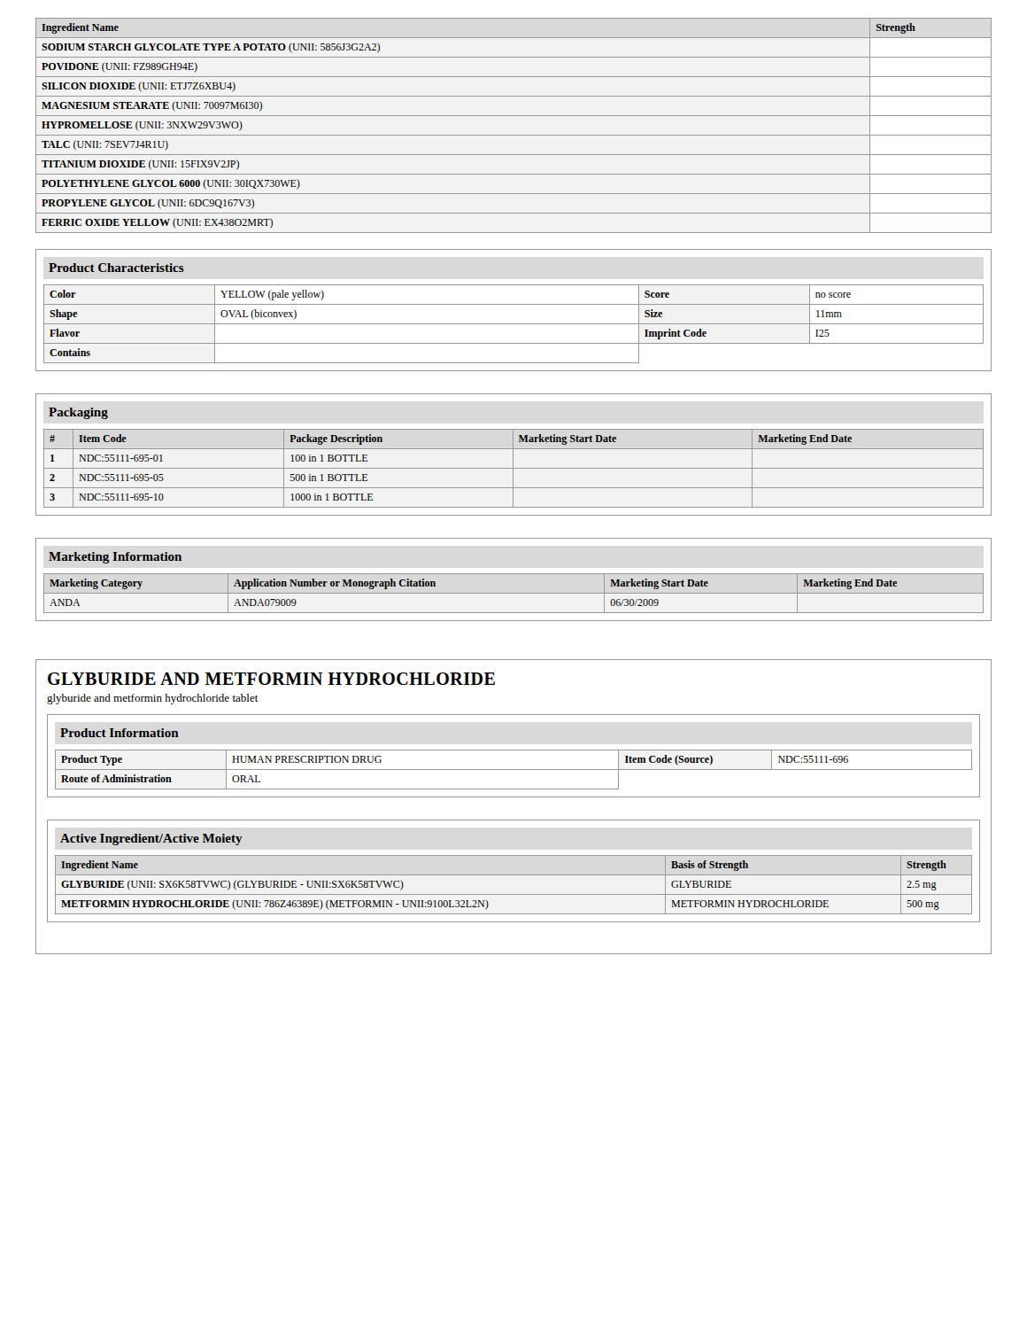| Ingredient Name | Strength |
| --- | --- |
| SODIUM STARCH GLYCOLATE TYPE A POTATO (UNII: 5856J3G2A2) | |
| POVIDONE (UNII: FZ989GH94E) | |
| SILICON DIOXIDE (UNII: ETJ7Z6XBU4) | |
| MAGNESIUM STEARATE (UNII: 70097M6I30) | |
| HYPROMELLOSE (UNII: 3NXW29V3WO) | |
| TALC (UNII: 7SEV7J4R1U) | |
| TITANIUM DIOXIDE (UNII: 15FIX9V2JP) | |
| POLYETHYLENE GLYCOL 6000 (UNII: 30IQX730WE) | |
| PROPYLENE GLYCOL (UNII: 6DC9Q167V3) | |
| FERRIC OXIDE YELLOW (UNII: EX438O2MRT) | |
Product Characteristics
| Color | YELLOW (pale yellow) | Score | no score |
| Shape | OVAL (biconvex) | Size | 11mm |
| Flavor | | Imprint Code | I25 |
| Contains | | | |
Packaging
| # | Item Code | Package Description | Marketing Start Date | Marketing End Date |
| --- | --- | --- | --- | --- |
| 1 | NDC:55111-695-01 | 100 in 1 BOTTLE | | |
| 2 | NDC:55111-695-05 | 500 in 1 BOTTLE | | |
| 3 | NDC:55111-695-10 | 1000 in 1 BOTTLE | | |
Marketing Information
| Marketing Category | Application Number or Monograph Citation | Marketing Start Date | Marketing End Date |
| --- | --- | --- | --- |
| ANDA | ANDA079009 | 06/30/2009 | |
GLYBURIDE AND METFORMIN HYDROCHLORIDE
glyburide and metformin hydrochloride tablet
Product Information
| Product Type | HUMAN PRESCRIPTION DRUG | Item Code (Source) | NDC:55111-696 |
| Route of Administration | ORAL | | |
Active Ingredient/Active Moiety
| Ingredient Name | Basis of Strength | Strength |
| --- | --- | --- |
| GLYBURIDE (UNII: SX6K58TVWC) (GLYBURIDE - UNII:SX6K58TVWC) | GLYBURIDE | 2.5 mg |
| METFORMIN HYDROCHLORIDE (UNII: 786Z46389E) (METFORMIN - UNII:9100L32L2N) | METFORMIN HYDROCHLORIDE | 500 mg |